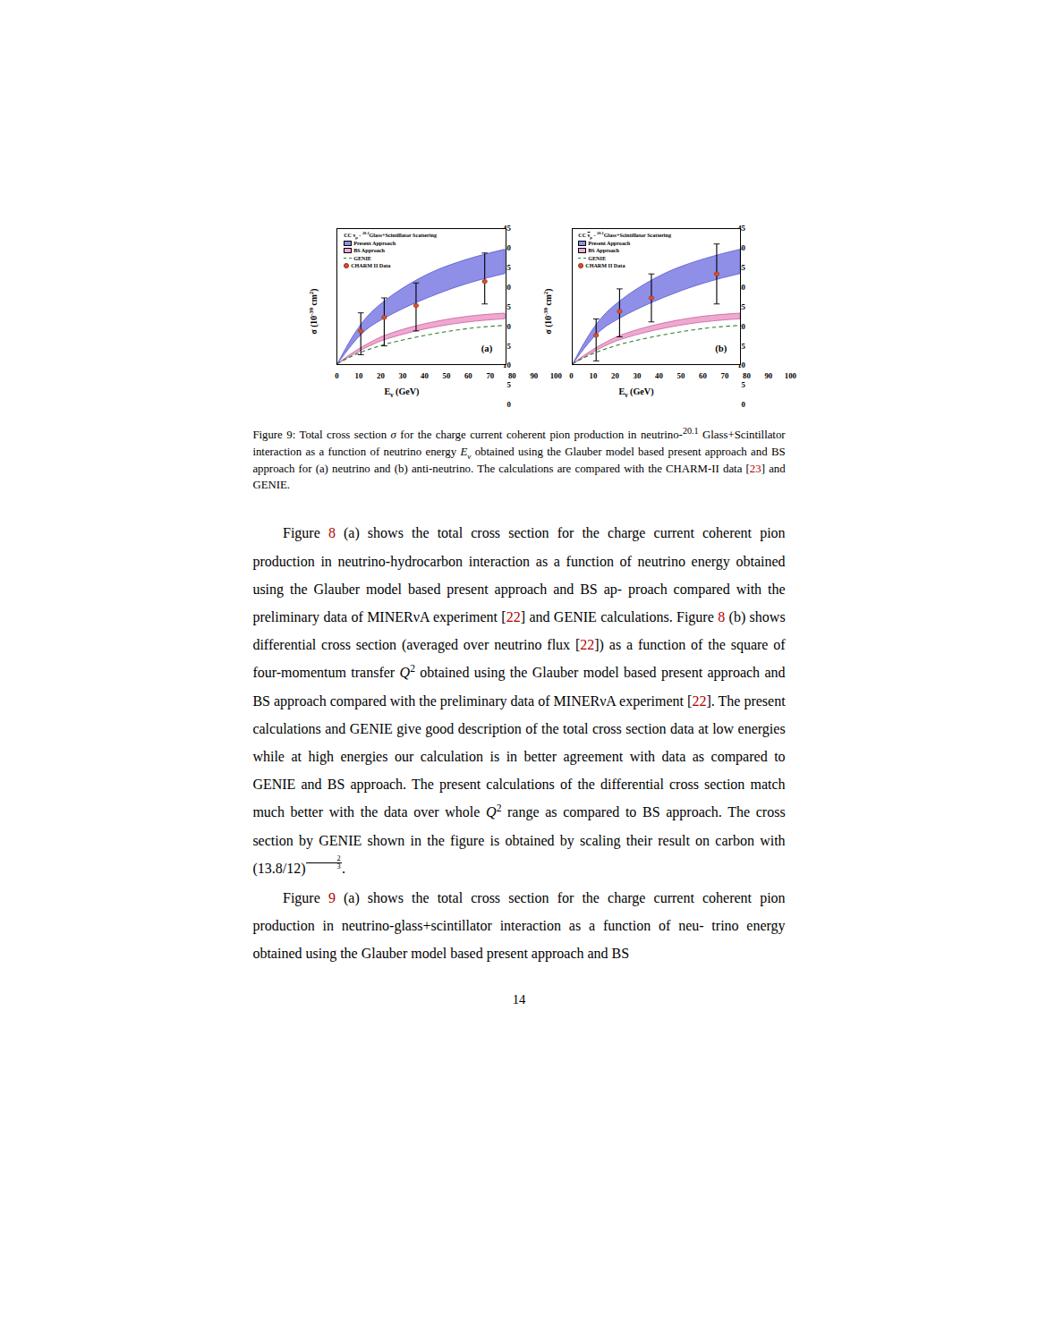σ (10-39 cm2)
45
40
35
30
25
20
15
10
5
0
CC νμ - 20.1Glass+Scintillator Scattering
Present Approach
BS Approach
GENIE
CHARM II Data
(a)
0
10
20
30
40
50
60
70
80
90
100
Eν (GeV)
σ (10-39 cm2)
45
40
35
30
25
20
15
10
5
0
CC νμ - 20.1Glass+Scintillator Scattering
Present Approach
BS Approach
GENIE
CHARM II Data
(b)
0
10
20
30
40
50
60
70
80
90
100
Eν (GeV)
Figure 9: Total cross section σ for the charge current coherent pion production in neutrino-20.1 Glass+Scintillator interaction as a function of neutrino energy Eν obtained using the Glauber model based present approach and BS approach for (a) neutrino and (b) anti-neutrino. The calculations are compared with the CHARM-II data [23] and GENIE.
Figure 8 (a) shows the total cross section for the charge current coherent pion production in neutrino-hydrocarbon interaction as a function of neutrino energy obtained using the Glauber model based present approach and BS ap- proach compared with the preliminary data of MINERνA experiment [22] and GENIE calculations. Figure 8 (b) shows differential cross section (averaged over neutrino flux [22]) as a function of the square of four-momentum transfer Q2 obtained using the Glauber model based present approach and BS approach compared with the preliminary data of MINERνA experiment [22]. The present calculations and GENIE give good description of the total cross section data at low energies while at high energies our calculation is in better agreement with data as compared to GENIE and BS approach. The present calculations of the differential cross section match much better with the data over whole Q2 range as compared to BS approach. The cross section by GENIE shown in the figure is obtained by scaling their result on carbon with (13.8/12)23.
Figure 9 (a) shows the total cross section for the charge current coherent pion production in neutrino-glass+scintillator interaction as a function of neu- trino energy obtained using the Glauber model based present approach and BS
14